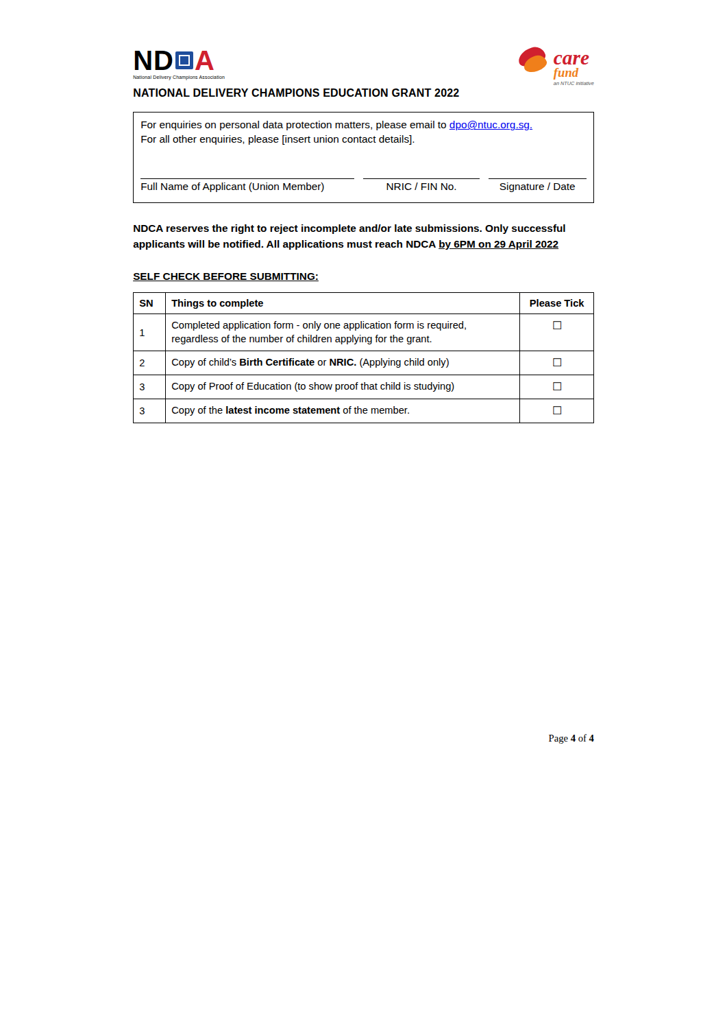ND A
National Delivery Champions Association
care fund an NTUC initiative
NATIONAL DELIVERY CHAMPIONS EDUCATION GRANT 2022
For enquiries on personal data protection matters, please email to dpo@ntuc.org.sg.
For all other enquiries, please [insert union contact details].
Full Name of Applicant (Union Member)
NRIC / FIN No.
Signature / Date
NDCA reserves the right to reject incomplete and/or late submissions. Only successful applicants will be notified. All applications must reach NDCA by 6PM on 29 April 2022
SELF CHECK BEFORE SUBMITTING:
| SN | Things to complete | Please Tick |
| --- | --- | --- |
| 1 | Completed application form - only one application form is required, regardless of the number of children applying for the grant. | ☐ |
| 2 | Copy of child’s Birth Certificate or NRIC. (Applying child only) | ☐ |
| 3 | Copy of Proof of Education (to show proof that child is studying) | ☐ |
| 3 | Copy of the latest income statement of the member. | ☐ |
Page 4 of 4